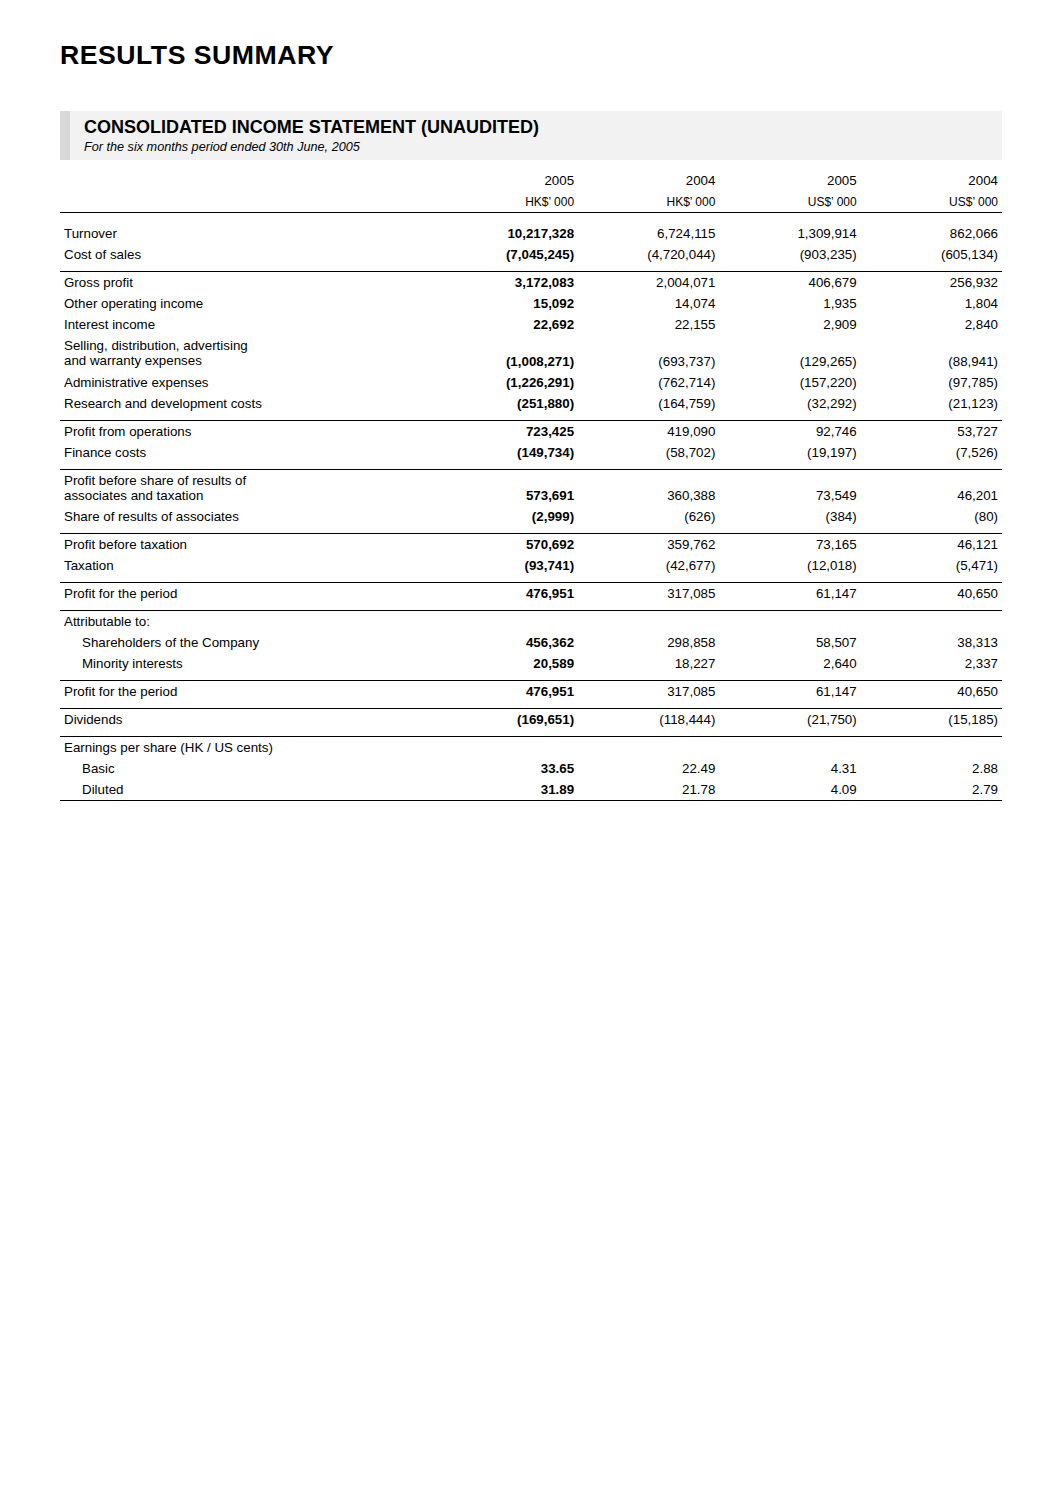RESULTS SUMMARY
CONSOLIDATED INCOME STATEMENT (UNAUDITED)
For the six months period ended 30th June, 2005
| | 2005 | 2004 | 2005 | 2004 |
| --- | --- | --- | --- | --- |
| | HK$’ 000 | HK$’ 000 | US$’ 000 | US$’ 000 |
| Turnover | 10,217,328 | 6,724,115 | 1,309,914 | 862,066 |
| Cost of sales | (7,045,245) | (4,720,044) | (903,235) | (605,134) |
| Gross profit | 3,172,083 | 2,004,071 | 406,679 | 256,932 |
| Other operating income | 15,092 | 14,074 | 1,935 | 1,804 |
| Interest income | 22,692 | 22,155 | 2,909 | 2,840 |
| Selling, distribution, advertising and warranty expenses | (1,008,271) | (693,737) | (129,265) | (88,941) |
| Administrative expenses | (1,226,291) | (762,714) | (157,220) | (97,785) |
| Research and development costs | (251,880) | (164,759) | (32,292) | (21,123) |
| Profit from operations | 723,425 | 419,090 | 92,746 | 53,727 |
| Finance costs | (149,734) | (58,702) | (19,197) | (7,526) |
| Profit before share of results of associates and taxation | 573,691 | 360,388 | 73,549 | 46,201 |
| Share of results of associates | (2,999) | (626) | (384) | (80) |
| Profit before taxation | 570,692 | 359,762 | 73,165 | 46,121 |
| Taxation | (93,741) | (42,677) | (12,018) | (5,471) |
| Profit for the period | 476,951 | 317,085 | 61,147 | 40,650 |
| Attributable to: | | | | |
| Shareholders of the Company | 456,362 | 298,858 | 58,507 | 38,313 |
| Minority interests | 20,589 | 18,227 | 2,640 | 2,337 |
| Profit for the period | 476,951 | 317,085 | 61,147 | 40,650 |
| Dividends | (169,651) | (118,444) | (21,750) | (15,185) |
| Earnings per share (HK / US cents) | | | | |
| Basic | 33.65 | 22.49 | 4.31 | 2.88 |
| Diluted | 31.89 | 21.78 | 4.09 | 2.79 |